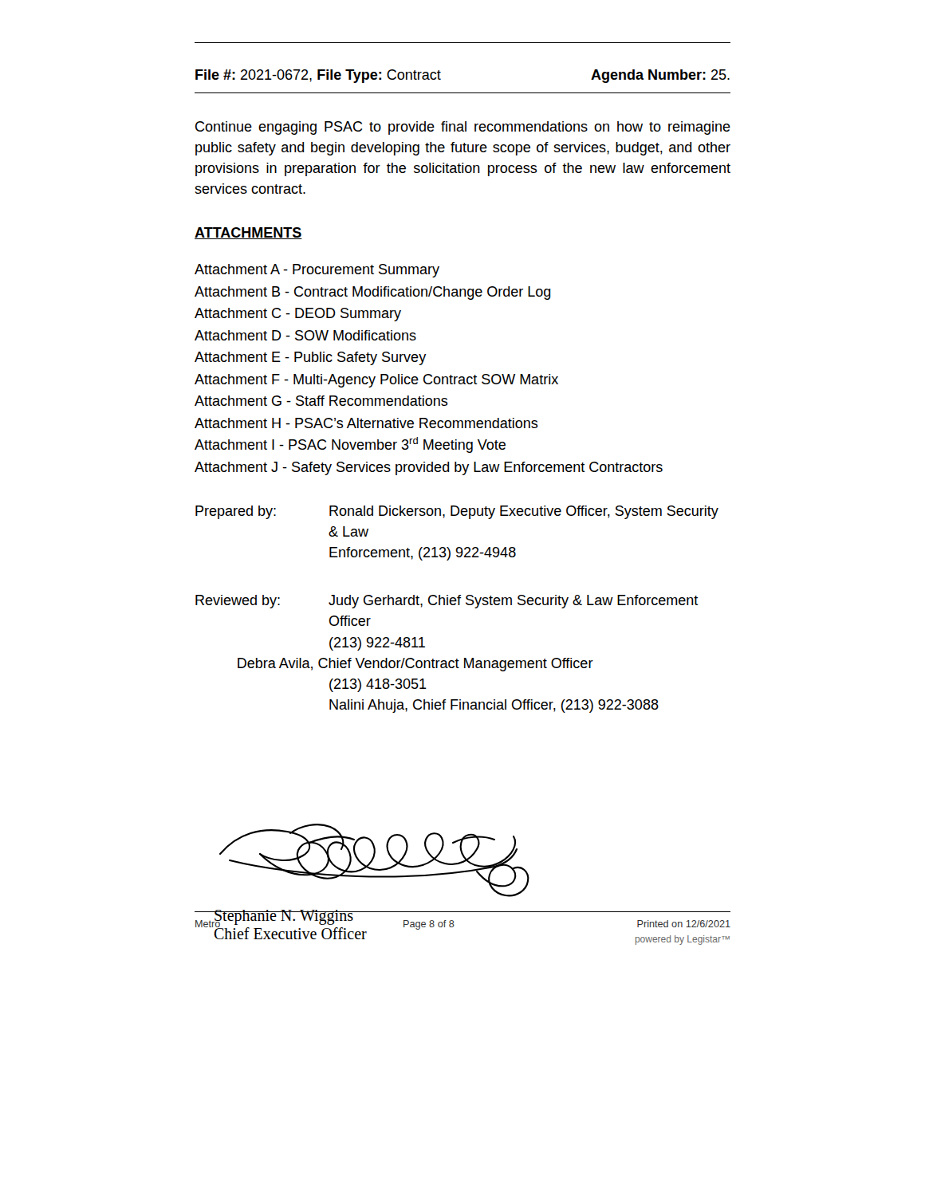File #: 2021-0672, File Type: Contract
Agenda Number: 25.
Continue engaging PSAC to provide final recommendations on how to reimagine public safety and begin developing the future scope of services, budget, and other provisions in preparation for the solicitation process of the new law enforcement services contract.
ATTACHMENTS
Attachment A - Procurement Summary
Attachment B - Contract Modification/Change Order Log
Attachment C - DEOD Summary
Attachment D - SOW Modifications
Attachment E - Public Safety Survey
Attachment F - Multi-Agency Police Contract SOW Matrix
Attachment G - Staff Recommendations
Attachment H - PSAC’s Alternative Recommendations
Attachment I - PSAC November 3rd Meeting Vote
Attachment J - Safety Services provided by Law Enforcement Contractors
| Prepared by: | Ronald Dickerson, Deputy Executive Officer, System Security & Law |
| | Enforcement, (213) 922-4948 |
Reviewed by:
Judy Gerhardt, Chief System Security & Law Enforcement Officer
(213) 922-4811
Debra Avila, Chief Vendor/Contract Management Officer
(213) 418-3051
Nalini Ahuja, Chief Financial Officer, (213) 922-3088
Stephanie N. Wiggins
Chief Executive Officer
Metro
Page 8 of 8
Printed on 12/6/2021
powered by Legistar™